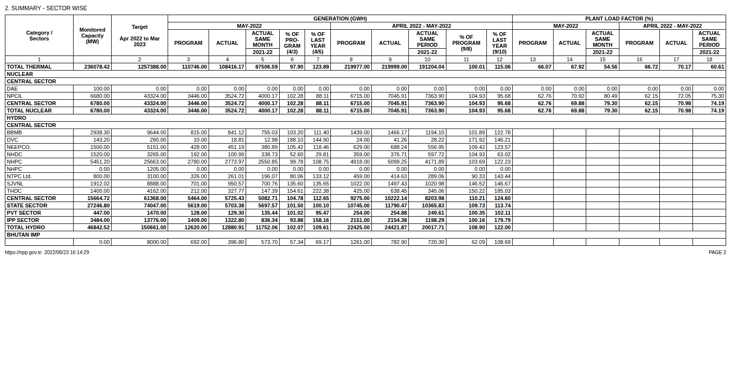2. SUMMARY - SECTOR WISE
| Category / Sectors | Monitored Capacity (MW) | Target Apr 2022 to Mar 2023 | GENERATION (GWH) | PLANT LOAD FACTOR (%) |
| --- | --- | --- | --- | --- |
| MAY-2022 | APRIL 2022 - MAY-2022 | MAY-2022 | APRIL 2022 - MAY-2022 |
| PROGRAM | ACTUAL | ACTUAL SAME MONTH | % OF PRO- GRAM (4/3) | % OF LAST YEAR (4/5) | PROGRAM | ACTUAL | ACTUAL SAME PERIOD | % OF PROGRAM (9/8) | % OF LAST YEAR (9/10) | PROGRAM | ACTUAL | ACTUAL SAME MONTH | PROGRAM | ACTUAL | ACTUAL SAME PERIOD |
| 2021-22 | 2021-22 | 2021-22 | 2021-22 |
| 1 | | 2 | 3 | 4 | 5 | 6 | 7 | 8 | 9 | 10 | 11 | 12 | 13 | 14 | 15 | 16 | 17 | 18 |
| TOTAL THERMAL | 236078.42 | 1257388.00 | 110746.00 | 108416.17 | 87506.59 | 97.90 | 123.89 | 219977.00 | 219999.00 | 191204.04 | 100.01 | 115.06 | 66.07 | 67.92 | 54.56 | 66.72 | 70.17 | 60.61 |
| NUCLEAR |
| CENTRAL SECTOR |
| DAE | 100.00 | 0.00 | 0.00 | 0.00 | 0.00 | 0.00 | 0.00 | 0.00 | 0.00 | 0.00 | 0.00 | 0.00 | 0.00 | 0.00 | 0.00 | 0.00 | 0.00 | 0.00 |
| NPCIL | 6680.00 | 43324.00 | 3446.00 | 3524.72 | 4000.17 | 102.28 | 88.11 | 6715.00 | 7045.91 | 7363.90 | 104.93 | 95.68 | 62.76 | 70.92 | 80.49 | 62.15 | 72.05 | 75.30 |
| CENTRAL SECTOR | 6780.00 | 43324.00 | 3446.00 | 3524.72 | 4000.17 | 102.28 | 88.11 | 6715.00 | 7045.91 | 7363.90 | 104.93 | 95.68 | 62.76 | 69.88 | 79.30 | 62.15 | 70.98 | 74.19 |
| TOTAL NUCLEAR | 6780.00 | 43324.00 | 3446.00 | 3524.72 | 4000.17 | 102.28 | 88.11 | 6715.00 | 7045.91 | 7363.90 | 104.93 | 95.68 | 62.76 | 69.88 | 79.30 | 62.15 | 70.98 | 74.19 |
| HYDRO |
| CENTRAL SECTOR |
| BBMB | 2938.30 | 9644.00 | 815.00 | 841.12 | 755.03 | 103.20 | 111.40 | 1439.00 | 1466.17 | 1194.10 | 101.89 | 122.78 | | | | | | |
| DVC | 143.20 | 290.00 | 10.00 | 18.81 | 12.98 | 188.10 | 144.90 | 24.00 | 41.26 | 28.22 | 171.92 | 146.21 | | | | | | |
| NEEPCO. | 1500.00 | 5151.00 | 428.00 | 451.19 | 380.89 | 105.42 | 118.46 | 629.00 | 688.24 | 556.95 | 109.42 | 123.57 | | | | | | |
| NHDC | 1520.00 | 3265.00 | 192.00 | 100.99 | 338.73 | 52.60 | 29.81 | 359.00 | 376.71 | 597.72 | 104.93 | 63.02 | | | | | | |
| NHPC | 5451.20 | 25663.00 | 2780.00 | 2773.97 | 2550.85 | 99.78 | 108.75 | 4918.00 | 5099.25 | 4171.89 | 103.69 | 122.23 | | | | | | |
| NHPC | 0.00 | 1205.00 | 0.00 | 0.00 | 0.00 | 0.00 | 0.00 | 0.00 | 0.00 | 0.00 | 0.00 | 0.00 | | | | | | |
| NTPC Ltd. | 800.00 | 3100.00 | 326.00 | 261.01 | 196.07 | 80.06 | 133.12 | 459.00 | 414.63 | 289.06 | 90.33 | 143.44 | | | | | | |
| SJVNL | 1912.02 | 8888.00 | 701.00 | 950.57 | 700.76 | 135.60 | 135.65 | 1022.00 | 1497.43 | 1020.98 | 146.52 | 146.67 | | | | | | |
| THDC | 1400.00 | 4162.00 | 212.00 | 327.77 | 147.39 | 154.61 | 222.38 | 425.00 | 638.45 | 345.06 | 150.22 | 185.03 | | | | | | |
| CENTRAL SECTOR | 15664.72 | 61368.00 | 5464.00 | 5725.43 | 5082.71 | 104.78 | 112.65 | 9275.00 | 10222.14 | 8203.98 | 110.21 | 124.60 | | | | | | |
| STATE SECTOR | 27246.80 | 74047.00 | 5619.00 | 5703.38 | 5697.57 | 101.50 | 100.10 | 10745.00 | 11790.47 | 10365.83 | 109.73 | 113.74 | | | | | | |
| PVT SECTOR | 447.00 | 1470.00 | 128.00 | 129.30 | 135.44 | 101.02 | 95.47 | 254.00 | 254.88 | 249.61 | 100.35 | 102.11 | | | | | | |
| IPP SECTOR | 3484.00 | 13776.00 | 1409.00 | 1322.80 | 836.34 | 93.88 | 158.16 | 2151.00 | 2154.38 | 1198.29 | 100.16 | 179.79 | | | | | | |
| TOTAL HYDRO | 46842.52 | 150661.00 | 12620.00 | 12880.91 | 11752.06 | 102.07 | 109.61 | 22425.00 | 24421.87 | 20017.71 | 108.90 | 122.00 | | | | | | |
| BHUTAN IMP |
| | 0.00 | 8000.00 | 692.00 | 396.80 | 573.70 | 57.34 | 69.17 | 1261.00 | 782.90 | 720.30 | 62.09 | 108.69 | | | | | | |
https://npp.gov.in 2022/06/23 16:14:29 PAGE 2